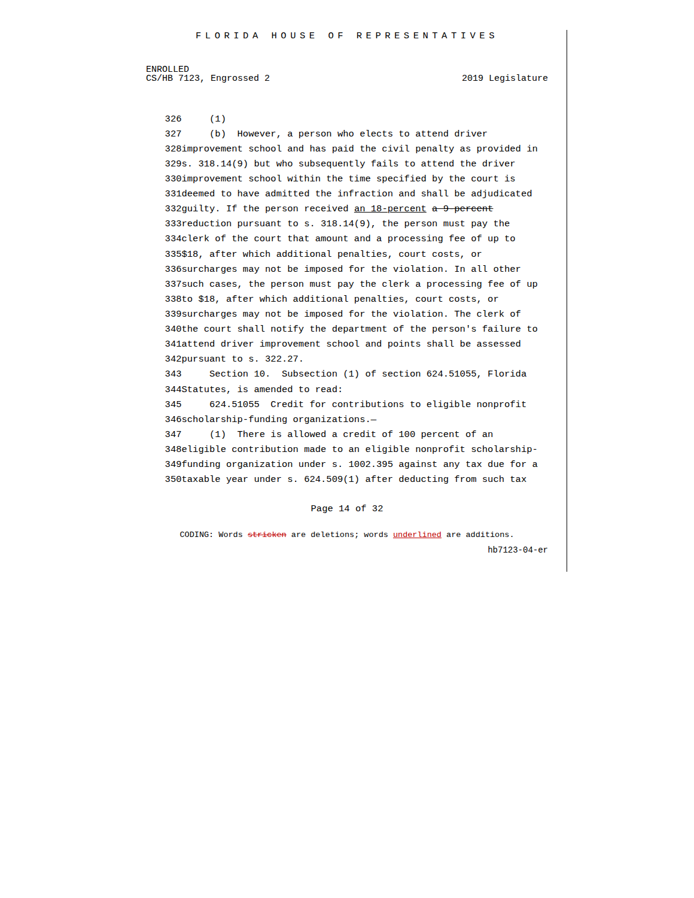FLORIDA HOUSE OF REPRESENTATIVES
ENROLLED
CS/HB 7123, Engrossed 2 2019 Legislature
| 326 | (1) |
| 327 | (b) However, a person who elects to attend driver |
| 328 | improvement school and has paid the civil penalty as provided in |
| 329 | s. 318.14(9) but who subsequently fails to attend the driver |
| 330 | improvement school within the time specified by the court is |
| 331 | deemed to have admitted the infraction and shall be adjudicated |
| 332 | guilty. If the person received an 18-percent a 9-percent |
| 333 | reduction pursuant to s. 318.14(9), the person must pay the |
| 334 | clerk of the court that amount and a processing fee of up to |
| 335 | $18, after which additional penalties, court costs, or |
| 336 | surcharges may not be imposed for the violation. In all other |
| 337 | such cases, the person must pay the clerk a processing fee of up |
| 338 | to $18, after which additional penalties, court costs, or |
| 339 | surcharges may not be imposed for the violation. The clerk of |
| 340 | the court shall notify the department of the person's failure to |
| 341 | attend driver improvement school and points shall be assessed |
| 342 | pursuant to s. 322.27. |
| 343 | Section 10. Subsection (1) of section 624.51055, Florida |
| 344 | Statutes, is amended to read: |
| 345 | 624.51055 Credit for contributions to eligible nonprofit |
| 346 | scholarship-funding organizations.— |
| 347 | (1) There is allowed a credit of 100 percent of an |
| 348 | eligible contribution made to an eligible nonprofit scholarship- |
| 349 | funding organization under s. 1002.395 against any tax due for a |
| 350 | taxable year under s. 624.509(1) after deducting from such tax |
Page 14 of 32
CODING: Words stricken are deletions; words underlined are additions.
hb7123-04-er